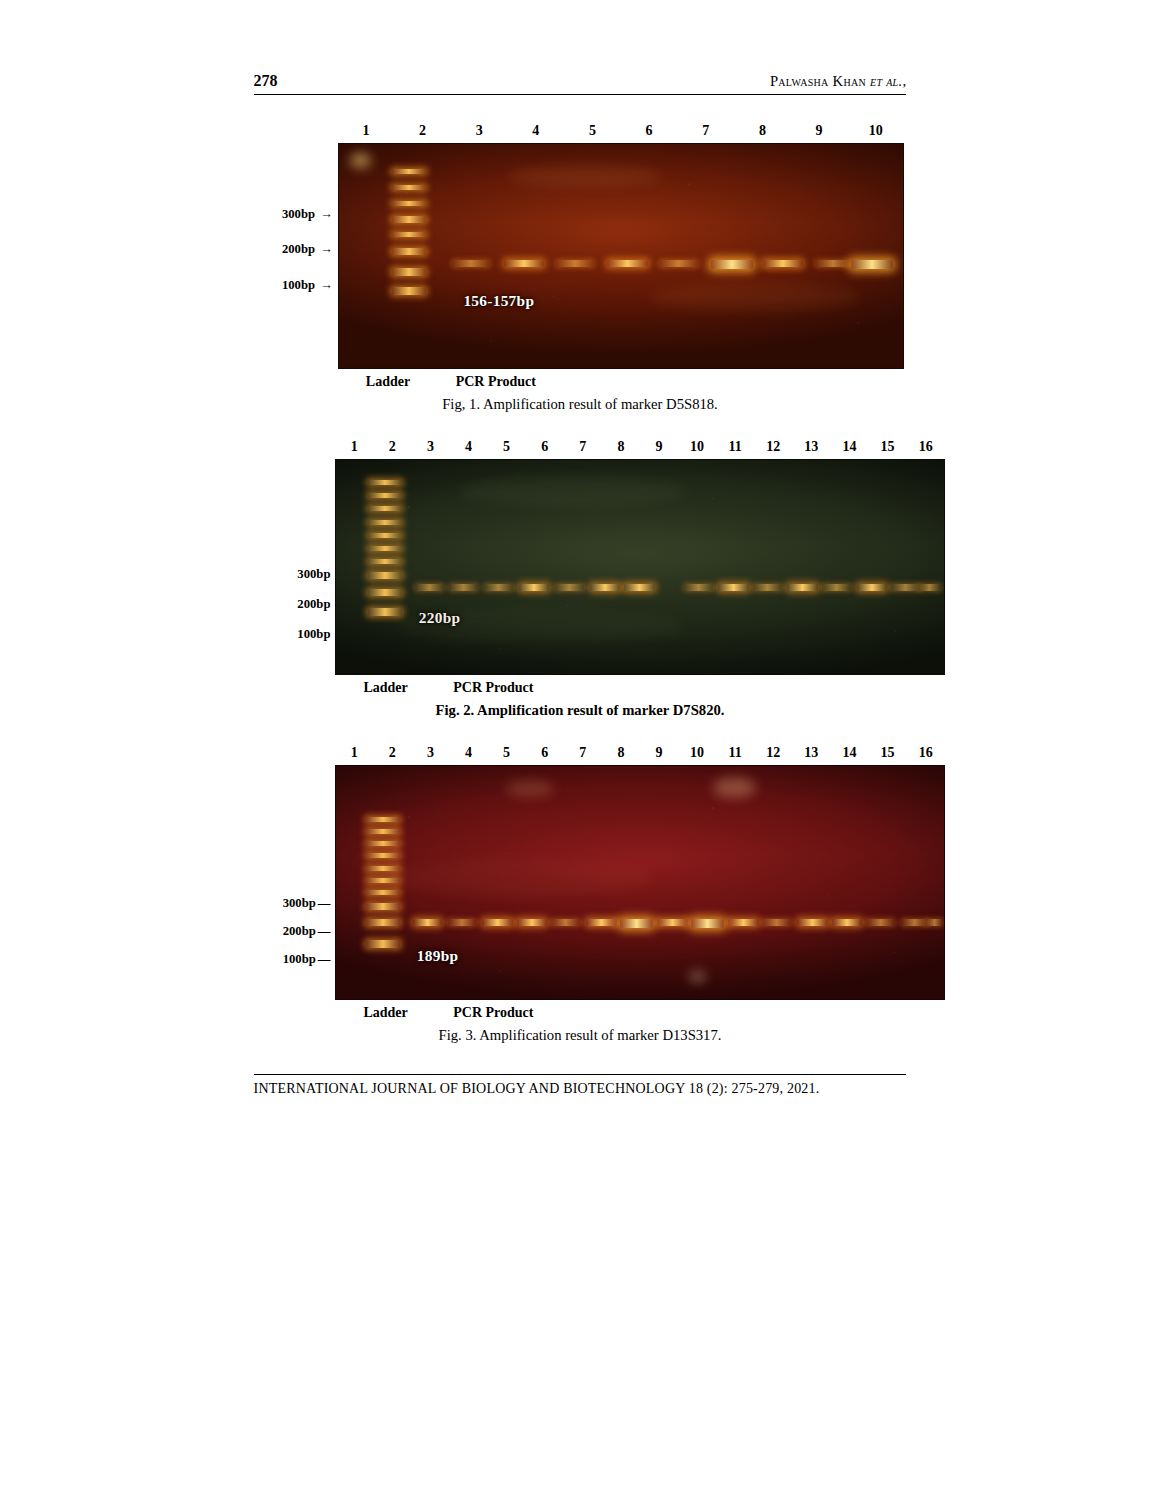278 Palwasha Khan et al.,
12345 678910
156-157bp
300bp →
200bp →
100bp →
Ladder PCR Product
Fig, 1. Amplification result of marker D5S818.
123456 789101112 13141516
220bp
300bp
200bp
100bp
Ladder PCR Product
Fig. 2. Amplification result of marker D7S820.
123456 789101112 13141516
189bp
300bp—
200bp—
100bp—
Ladder PCR Product
Fig. 3. Amplification result of marker D13S317.
INTERNATIONAL JOURNAL OF BIOLOGY AND BIOTECHNOLOGY 18 (2): 275-279, 2021.